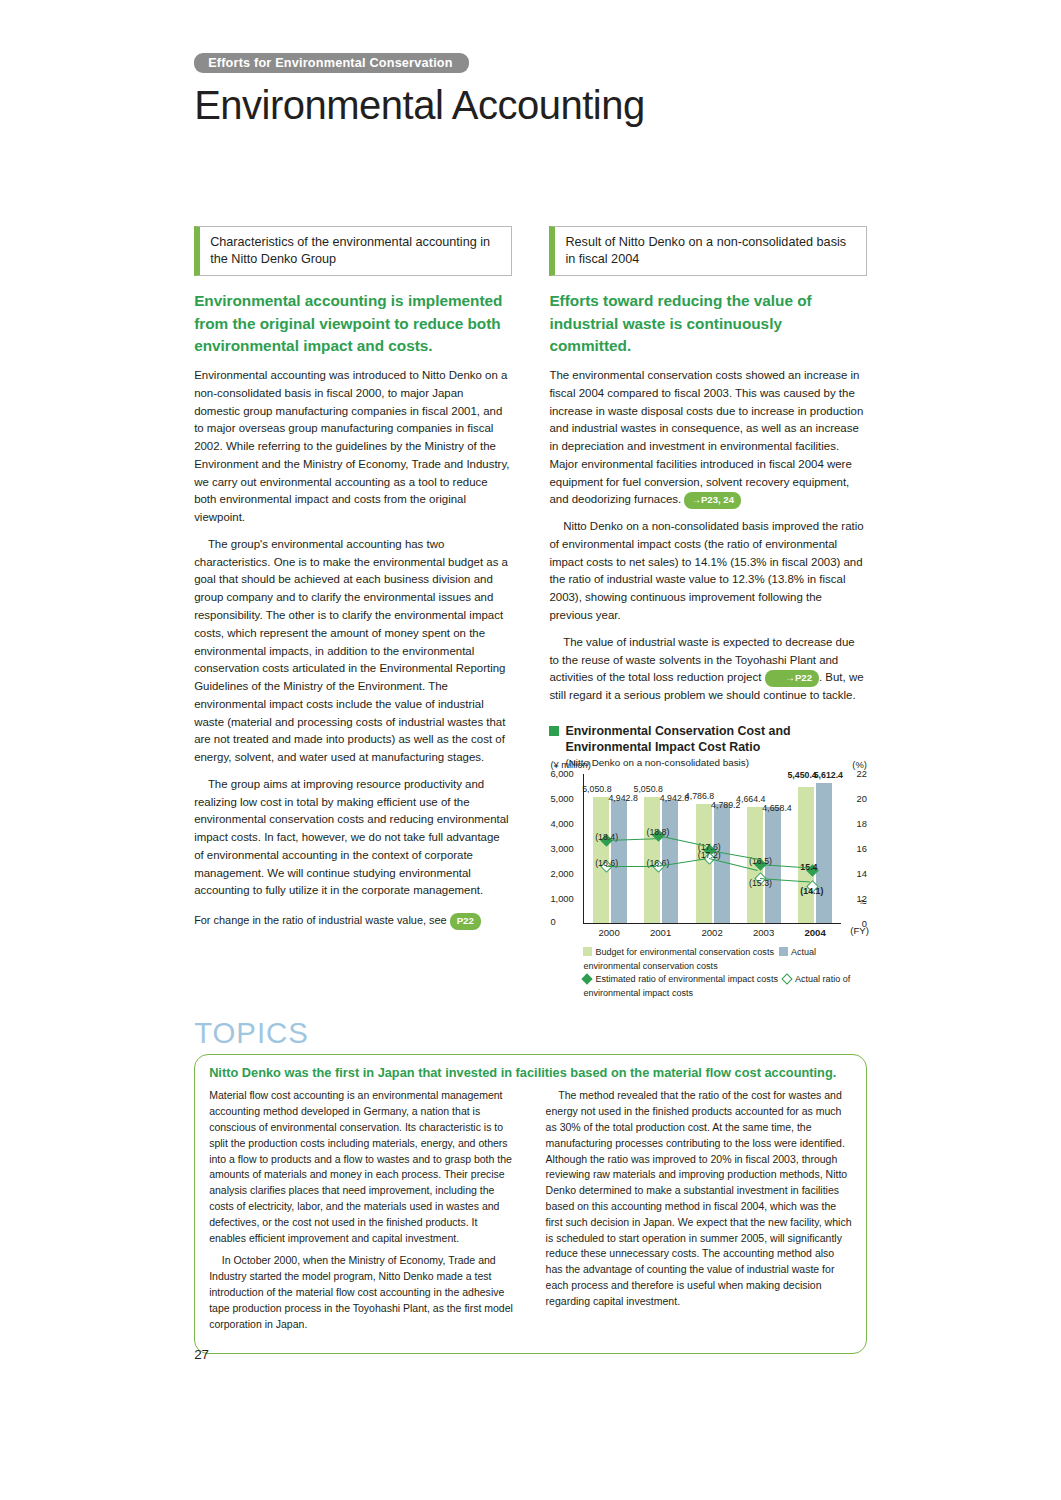Efforts for Environmental Conservation
Environmental Accounting
Characteristics of the environmental accounting in the Nitto Denko Group
Environmental accounting is implemented from the original viewpoint to reduce both environmental impact and costs.
Environmental accounting was introduced to Nitto Denko on a non-consolidated basis in fiscal 2000, to major Japan domestic group manufacturing companies in fiscal 2001, and to major overseas group manufacturing companies in fiscal 2002. While referring to the guidelines by the Ministry of the Environment and the Ministry of Economy, Trade and Industry, we carry out environmental accounting as a tool to reduce both environmental impact and costs from the original viewpoint.
The group's environmental accounting has two characteristics. One is to make the environmental budget as a goal that should be achieved at each business division and group company and to clarify the environmental issues and responsibility. The other is to clarify the environmental impact costs, which represent the amount of money spent on the environmental impacts, in addition to the environmental conservation costs articulated in the Environmental Reporting Guidelines of the Ministry of the Environment. The environmental impact costs include the value of industrial waste (material and processing costs of industrial wastes that are not treated and made into products) as well as the cost of energy, solvent, and water used at manufacturing stages.
The group aims at improving resource productivity and realizing low cost in total by making efficient use of the environmental conservation costs and reducing environmental impact costs. In fact, however, we do not take full advantage of environmental accounting in the context of corporate management. We will continue studying environmental accounting to fully utilize it in the corporate management.
For change in the ratio of industrial waste value, see P22
Result of Nitto Denko on a non-consolidated basis in fiscal 2004
Efforts toward reducing the value of industrial waste is continuously committed.
The environmental conservation costs showed an increase in fiscal 2004 compared to fiscal 2003. This was caused by the increase in waste disposal costs due to increase in production and industrial wastes in consequence, as well as an increase in depreciation and investment in environmental facilities. Major environmental facilities introduced in fiscal 2004 were equipment for fuel conversion, solvent recovery equipment, and deodorizing furnaces. →P23, 24
Nitto Denko on a non-consolidated basis improved the ratio of environmental impact costs (the ratio of environmental impact costs to net sales) to 14.1% (15.3% in fiscal 2003) and the ratio of industrial waste value to 12.3% (13.8% in fiscal 2003), showing continuous improvement following the previous year.
The value of industrial waste is expected to decrease due to the reuse of waste solvents in the Toyohashi Plant and activities of the total loss reduction project →P22. But, we still regard it a serious problem we should continue to tackle.
Environmental Conservation Cost and
Environmental Impact Cost Ratio
(Nitto Denko on a non-consolidated basis)
(¥ million)
(%)
6,000
5,000
4,000
3,000
2,000
1,000
0
22
20
18
16
14
12
≈
0
5,050.8 4,942.8
5,050.8 4,942.8
4,786.8 4,789.2
4,664.4 4,658.4
5,450.4 5,612.4
(18.4)
(16.6)
(18.8)
(16.6)
(17.6)
(17.2)
(16.5)
(15.3)
15.4
(14.1)
20002001200220032004
(FY)
Budget for environmental conservation costs Actual environmental conservation costs
Estimated ratio of environmental impact costs Actual ratio of environmental impact costs
TOPICS
Nitto Denko was the first in Japan that invested in facilities based on the material flow cost accounting.
Material flow cost accounting is an environmental management accounting method developed in Germany, a nation that is conscious of environmental conservation. Its characteristic is to split the production costs including materials, energy, and others into a flow to products and a flow to wastes and to grasp both the amounts of materials and money in each process. Their precise analysis clarifies places that need improvement, including the costs of electricity, labor, and the materials used in wastes and defectives, or the cost not used in the finished products. It enables efficient improvement and capital investment.
In October 2000, when the Ministry of Economy, Trade and Industry started the model program, Nitto Denko made a test introduction of the material flow cost accounting in the adhesive tape production process in the Toyohashi Plant, as the first model corporation in Japan.
The method revealed that the ratio of the cost for wastes and energy not used in the finished products accounted for as much as 30% of the total production cost. At the same time, the manufacturing processes contributing to the loss were identified. Although the ratio was improved to 20% in fiscal 2003, through reviewing raw materials and improving production methods, Nitto Denko determined to make a substantial investment in facilities based on this accounting method in fiscal 2004, which was the first such decision in Japan. We expect that the new facility, which is scheduled to start operation in summer 2005, will significantly reduce these unnecessary costs. The accounting method also has the advantage of counting the value of industrial waste for each process and therefore is useful when making decision regarding capital investment.
27